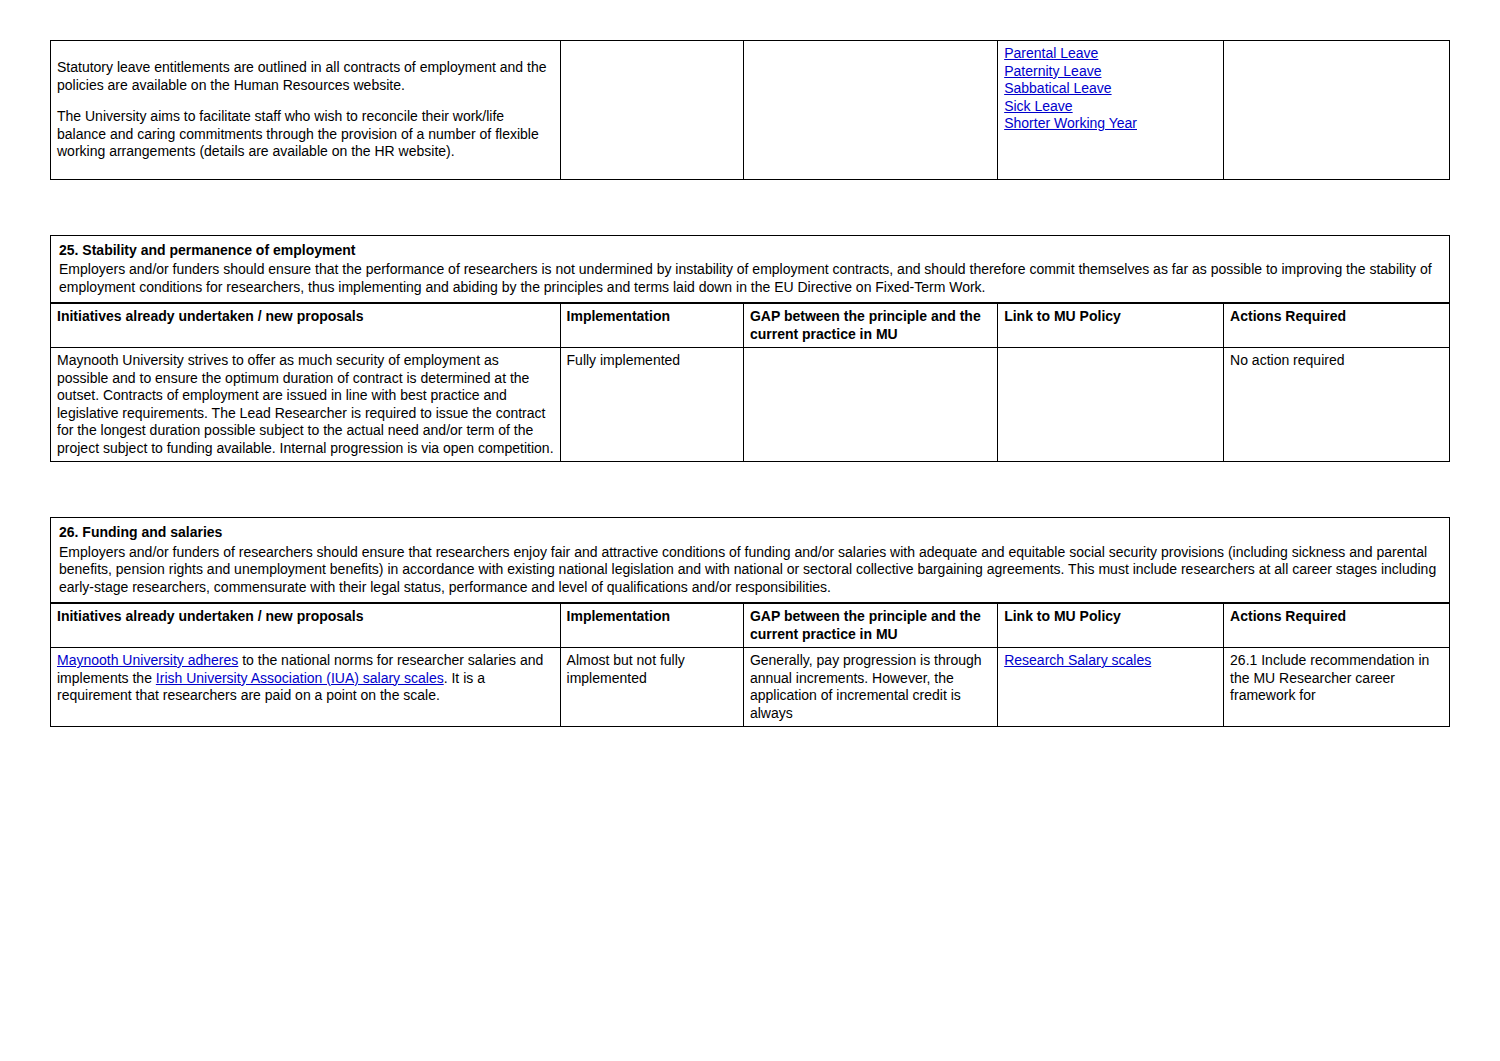| Statutory leave entitlements are outlined in all contracts of employment and the policies are available on the Human Resources website. The University aims to facilitate staff who wish to reconcile their work/life balance and caring commitments through the provision of a number of flexible working arrangements (details are available on the HR website). | | | Parental Leave Paternity Leave Sabbatical Leave Sick Leave Shorter Working Year | |
25. Stability and permanence of employment
Employers and/or funders should ensure that the performance of researchers is not undermined by instability of employment contracts, and should therefore commit themselves as far as possible to improving the stability of employment conditions for researchers, thus implementing and abiding by the principles and terms laid down in the EU Directive on Fixed-Term Work.
| Initiatives already undertaken / new proposals | Implementation | GAP between the principle and the current practice in MU | Link to MU Policy | Actions Required |
| --- | --- | --- | --- | --- |
| Maynooth University strives to offer as much security of employment as possible and to ensure the optimum duration of contract is determined at the outset. Contracts of employment are issued in line with best practice and legislative requirements. The Lead Researcher is required to issue the contract for the longest duration possible subject to the actual need and/or term of the project subject to funding available. Internal progression is via open competition. | Fully implemented | | | No action required |
26. Funding and salaries
Employers and/or funders of researchers should ensure that researchers enjoy fair and attractive conditions of funding and/or salaries with adequate and equitable social security provisions (including sickness and parental benefits, pension rights and unemployment benefits) in accordance with existing national legislation and with national or sectoral collective bargaining agreements. This must include researchers at all career stages including early-stage researchers, commensurate with their legal status, performance and level of qualifications and/or responsibilities.
| Initiatives already undertaken / new proposals | Implementation | GAP between the principle and the current practice in MU | Link to MU Policy | Actions Required |
| --- | --- | --- | --- | --- |
| Maynooth University adheres to the national norms for researcher salaries and implements the Irish University Association (IUA) salary scales . It is a requirement that researchers are paid on a point on the scale. | Almost but not fully implemented | Generally, pay progression is through annual increments. However, the application of incremental credit is always | Research Salary scales | 26.1 Include recommendation in the MU Researcher career framework for |